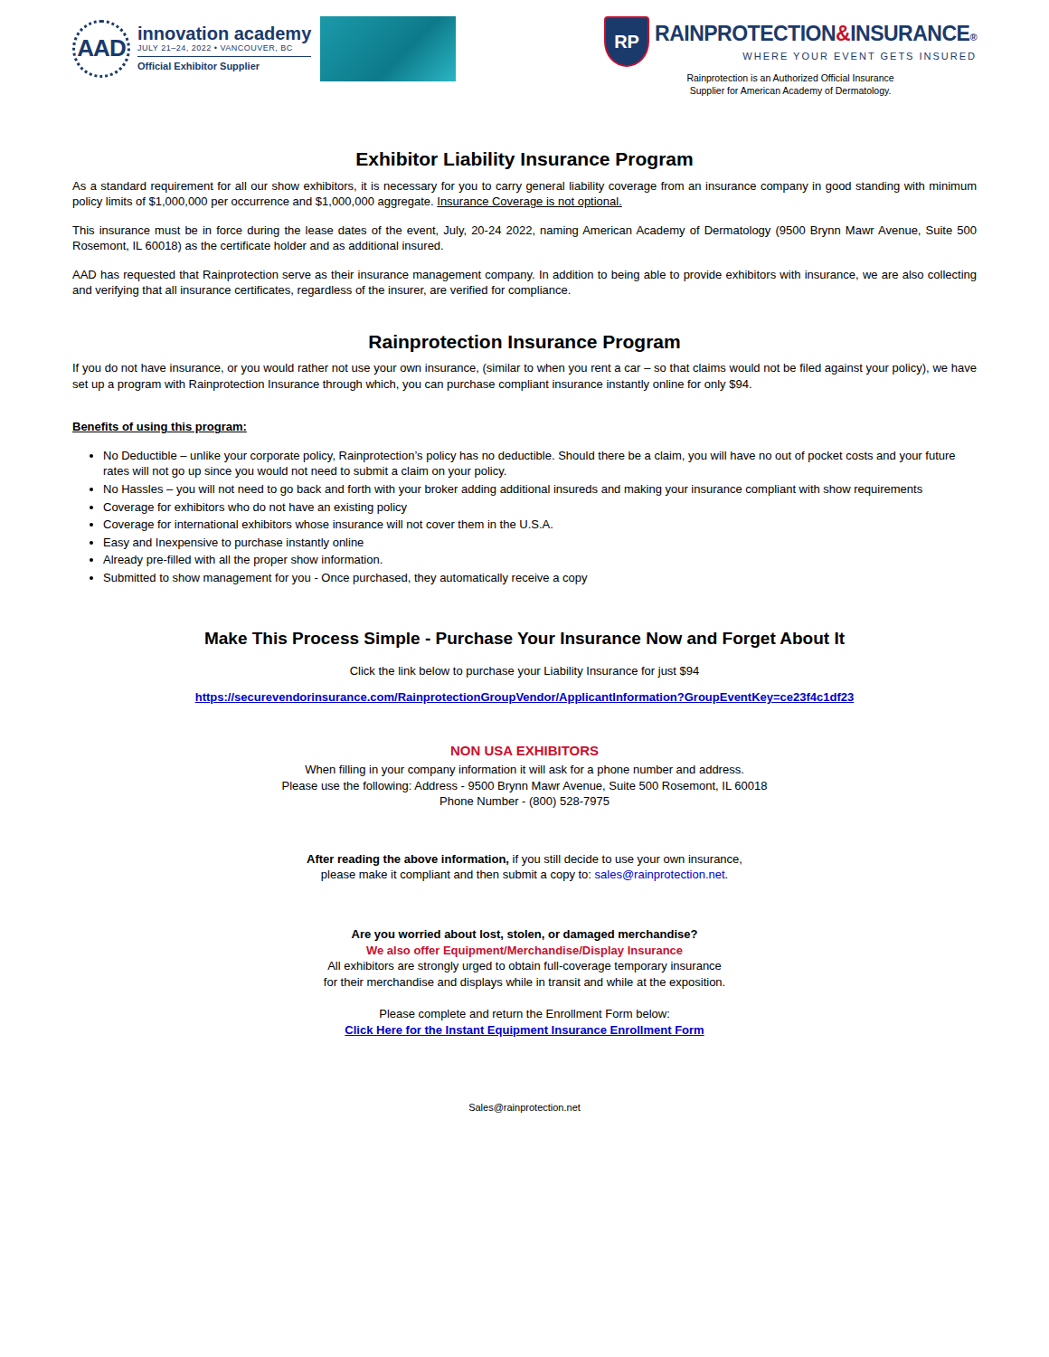AAD
innovation academy
JULY 21–24, 2022 • VANCOUVER, BC
Official Exhibitor Supplier
RP
RAINPROTECTION&INSURANCE®
WHERE YOUR EVENT GETS INSURED
Rainprotection is an Authorized Official Insurance
Supplier for American Academy of Dermatology.
Exhibitor Liability Insurance Program
As a standard requirement for all our show exhibitors, it is necessary for you to carry general liability coverage from an insurance company in good standing with minimum policy limits of $1,000,000 per occurrence and $1,000,000 aggregate. Insurance Coverage is not optional.
This insurance must be in force during the lease dates of the event, July, 20-24 2022, naming American Academy of Dermatology (9500 Brynn Mawr Avenue, Suite 500 Rosemont, IL 60018) as the certificate holder and as additional insured.
AAD has requested that Rainprotection serve as their insurance management company. In addition to being able to provide exhibitors with insurance, we are also collecting and verifying that all insurance certificates, regardless of the insurer, are verified for compliance.
Rainprotection Insurance Program
If you do not have insurance, or you would rather not use your own insurance, (similar to when you rent a car – so that claims would not be filed against your policy), we have set up a program with Rainprotection Insurance through which, you can purchase compliant insurance instantly online for only $94.
Benefits of using this program:
No Deductible – unlike your corporate policy, Rainprotection’s policy has no deductible. Should there be a claim, you will have no out of pocket costs and your future rates will not go up since you would not need to submit a claim on your policy.
No Hassles – you will not need to go back and forth with your broker adding additional insureds and making your insurance compliant with show requirements
Coverage for exhibitors who do not have an existing policy
Coverage for international exhibitors whose insurance will not cover them in the U.S.A.
Easy and Inexpensive to purchase instantly online
Already pre-filled with all the proper show information.
Submitted to show management for you - Once purchased, they automatically receive a copy
Make This Process Simple - Purchase Your Insurance Now and Forget About It
Click the link below to purchase your Liability Insurance for just $94
https://securevendorinsurance.com/RainprotectionGroupVendor/ApplicantInformation?GroupEventKey=ce23f4c1df23
NON USA EXHIBITORS
When filling in your company information it will ask for a phone number and address.
Please use the following: Address - 9500 Brynn Mawr Avenue, Suite 500 Rosemont, IL 60018
Phone Number - (800) 528-7975
After reading the above information, if you still decide to use your own insurance,
please make it compliant and then submit a copy to: sales@rainprotection.net.
Are you worried about lost, stolen, or damaged merchandise?
We also offer Equipment/Merchandise/Display Insurance
All exhibitors are strongly urged to obtain full-coverage temporary insurance
for their merchandise and displays while in transit and while at the exposition.
Please complete and return the Enrollment Form below:
Click Here for the Instant Equipment Insurance Enrollment Form
Sales@rainprotection.net